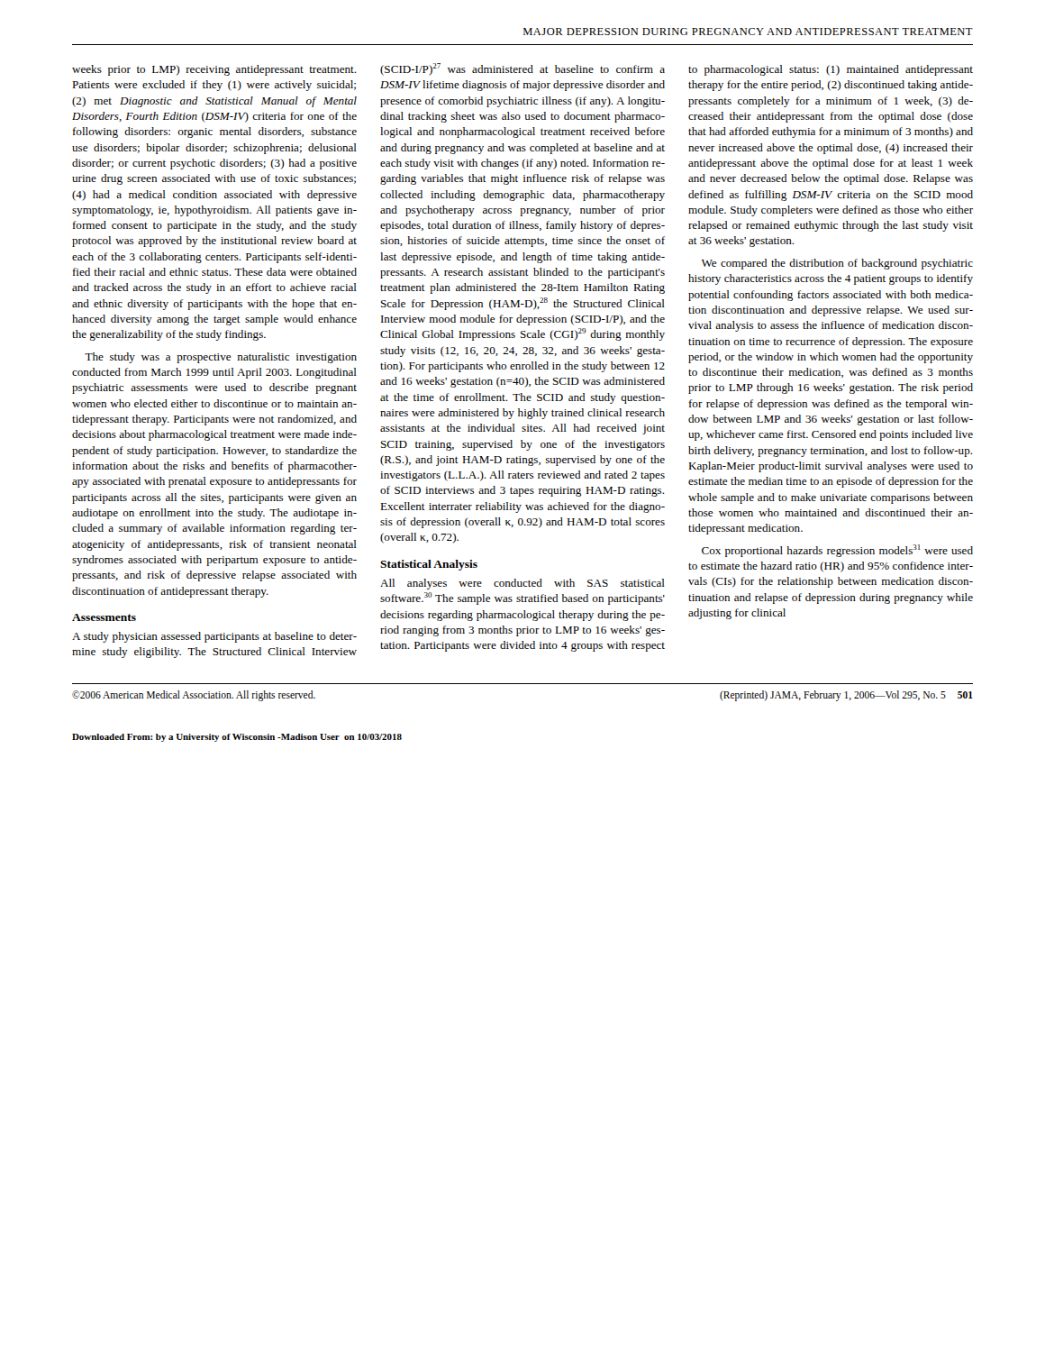MAJOR DEPRESSION DURING PREGNANCY AND ANTIDEPRESSANT TREATMENT
weeks prior to LMP) receiving antidepressant treatment. Patients were excluded if they (1) were actively suicidal; (2) met Diagnostic and Statistical Manual of Mental Disorders, Fourth Edition (DSM-IV) criteria for one of the following disorders: organic mental disorders, substance use disorders; bipolar disorder; schizophrenia; delusional disorder; or current psychotic disorders; (3) had a positive urine drug screen associated with use of toxic substances; (4) had a medical condition associated with depressive symptomatology, ie, hypothyroidism. All patients gave informed consent to participate in the study, and the study protocol was approved by the institutional review board at each of the 3 collaborating centers. Participants self-identified their racial and ethnic status. These data were obtained and tracked across the study in an effort to achieve racial and ethnic diversity of participants with the hope that enhanced diversity among the target sample would enhance the generalizability of the study findings.
The study was a prospective naturalistic investigation conducted from March 1999 until April 2003. Longitudinal psychiatric assessments were used to describe pregnant women who elected either to discontinue or to maintain antidepressant therapy. Participants were not randomized, and decisions about pharmacological treatment were made independent of study participation. However, to standardize the information about the risks and benefits of pharmacotherapy associated with prenatal exposure to antidepressants for participants across all the sites, participants were given an audiotape on enrollment into the study. The audiotape included a summary of available information regarding teratogenicity of antidepressants, risk of transient neonatal syndromes associated with peripartum exposure to antidepressants, and risk of depressive relapse associated with discontinuation of antidepressant therapy.
Assessments
A study physician assessed participants at baseline to determine study eligibility. The Structured Clinical Interview (SCID-I/P)27 was administered at baseline to confirm a DSM-IV lifetime diagnosis of major depressive disorder and presence of comorbid psychiatric illness (if any). A longitudinal tracking sheet was also used to document pharmacological and nonpharmacological treatment received before and during pregnancy and was completed at baseline and at each study visit with changes (if any) noted. Information regarding variables that might influence risk of relapse was collected including demographic data, pharmacotherapy and psychotherapy across pregnancy, number of prior episodes, total duration of illness, family history of depression, histories of suicide attempts, time since the onset of last depressive episode, and length of time taking antidepressants. A research assistant blinded to the participant's treatment plan administered the 28-Item Hamilton Rating Scale for Depression (HAM-D),28 the Structured Clinical Interview mood module for depression (SCID-I/P), and the Clinical Global Impressions Scale (CGI)29 during monthly study visits (12, 16, 20, 24, 28, 32, and 36 weeks' gestation). For participants who enrolled in the study between 12 and 16 weeks' gestation (n=40), the SCID was administered at the time of enrollment. The SCID and study questionnaires were administered by highly trained clinical research assistants at the individual sites. All had received joint SCID training, supervised by one of the investigators (R.S.), and joint HAM-D ratings, supervised by one of the investigators (L.L.A.). All raters reviewed and rated 2 tapes of SCID interviews and 3 tapes requiring HAM-D ratings. Excellent interrater reliability was achieved for the diagnosis of depression (overall κ, 0.92) and HAM-D total scores (overall κ, 0.72).
Statistical Analysis
All analyses were conducted with SAS statistical software.30 The sample was stratified based on participants' decisions regarding pharmacological therapy during the period ranging from 3 months prior to LMP to 16 weeks' gestation. Participants were divided into 4 groups with respect to pharmacological status: (1) maintained antidepressant therapy for the entire period, (2) discontinued taking antidepressants completely for a minimum of 1 week, (3) decreased their antidepressant from the optimal dose (dose that had afforded euthymia for a minimum of 3 months) and never increased above the optimal dose, (4) increased their antidepressant above the optimal dose for at least 1 week and never decreased below the optimal dose. Relapse was defined as fulfilling DSM-IV criteria on the SCID mood module. Study completers were defined as those who either relapsed or remained euthymic through the last study visit at 36 weeks' gestation.
We compared the distribution of background psychiatric history characteristics across the 4 patient groups to identify potential confounding factors associated with both medication discontinuation and depressive relapse. We used survival analysis to assess the influence of medication discontinuation on time to recurrence of depression. The exposure period, or the window in which women had the opportunity to discontinue their medication, was defined as 3 months prior to LMP through 16 weeks' gestation. The risk period for relapse of depression was defined as the temporal window between LMP and 36 weeks' gestation or last follow-up, whichever came first. Censored end points included live birth delivery, pregnancy termination, and lost to follow-up. Kaplan-Meier product-limit survival analyses were used to estimate the median time to an episode of depression for the whole sample and to make univariate comparisons between those women who maintained and discontinued their antidepressant medication.
Cox proportional hazards regression models31 were used to estimate the hazard ratio (HR) and 95% confidence intervals (CIs) for the relationship between medication discontinuation and relapse of depression during pregnancy while adjusting for clinical
©2006 American Medical Association. All rights reserved.
(Reprinted) JAMA, February 1, 2006—Vol 295, No. 5 501
Downloaded From: by a University of Wisconsin -Madison User on 10/03/2018